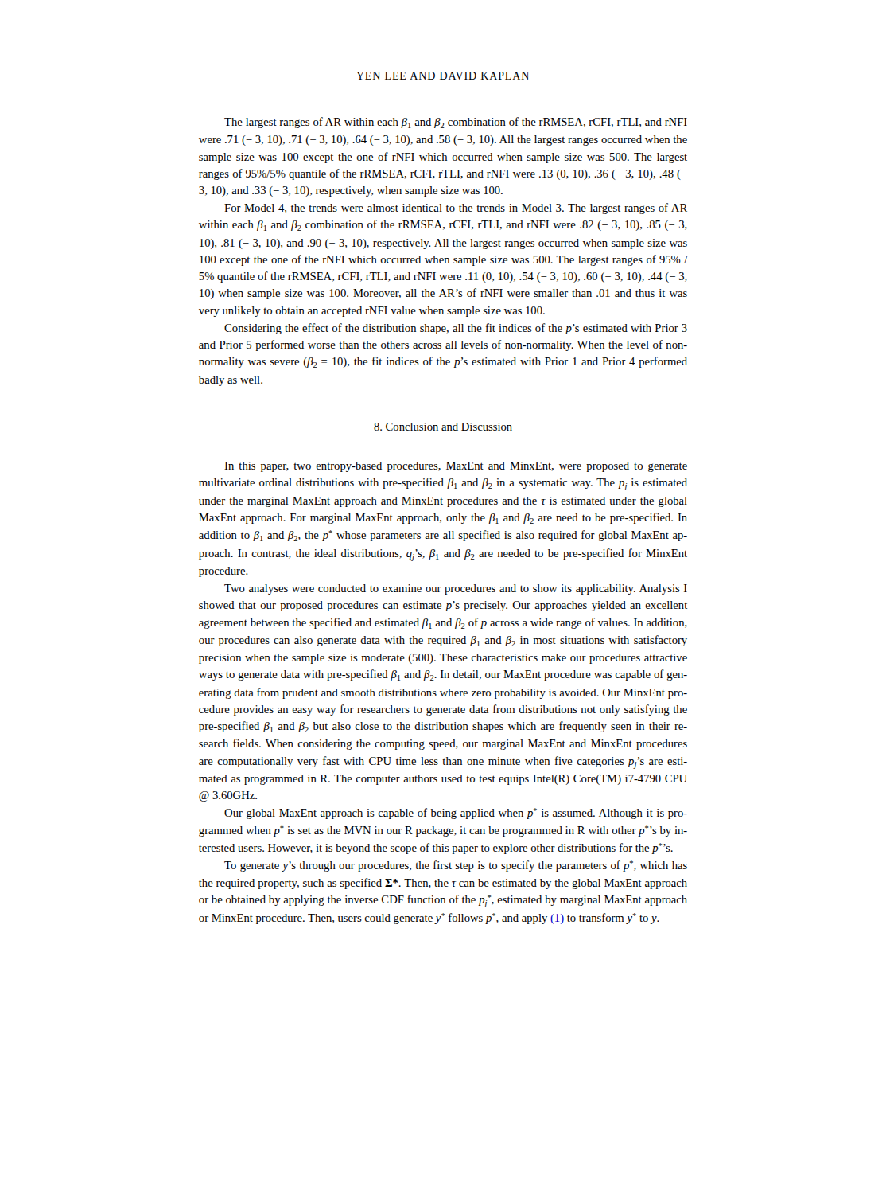YEN LEE AND DAVID KAPLAN
The largest ranges of AR within each β1 and β2 combination of the rRMSEA, rCFI, rTLI, and rNFI were .71 (− 3, 10), .71 (− 3, 10), .64 (− 3, 10), and .58 (− 3, 10). All the largest ranges occurred when the sample size was 100 except the one of rNFI which occurred when sample size was 500. The largest ranges of 95%/5% quantile of the rRMSEA, rCFI, rTLI, and rNFI were .13 (0, 10), .36 (− 3, 10), .48 (− 3, 10), and .33 (− 3, 10), respectively, when sample size was 100.
For Model 4, the trends were almost identical to the trends in Model 3. The largest ranges of AR within each β1 and β2 combination of the rRMSEA, rCFI, rTLI, and rNFI were .82 (− 3, 10), .85 (− 3, 10), .81 (− 3, 10), and .90 (− 3, 10), respectively. All the largest ranges occurred when sample size was 100 except the one of the rNFI which occurred when sample size was 500. The largest ranges of 95% / 5% quantile of the rRMSEA, rCFI, rTLI, and rNFI were .11 (0, 10), .54 (− 3, 10), .60 (− 3, 10), .44 (− 3, 10) when sample size was 100. Moreover, all the AR’s of rNFI were smaller than .01 and thus it was very unlikely to obtain an accepted rNFI value when sample size was 100.
Considering the effect of the distribution shape, all the fit indices of the p’s estimated with Prior 3 and Prior 5 performed worse than the others across all levels of non-normality. When the level of non-normality was severe (β2 = 10), the fit indices of the p’s estimated with Prior 1 and Prior 4 performed badly as well.
8. Conclusion and Discussion
In this paper, two entropy-based procedures, MaxEnt and MinxEnt, were proposed to generate multivariate ordinal distributions with pre-specified β1 and β2 in a systematic way. The pj is estimated under the marginal MaxEnt approach and MinxEnt procedures and the τ is estimated under the global MaxEnt approach. For marginal MaxEnt approach, only the β1 and β2 are need to be pre-specified. In addition to β1 and β2, the p* whose parameters are all specified is also required for global MaxEnt approach. In contrast, the ideal distributions, qj’s, β1 and β2 are needed to be pre-specified for MinxEnt procedure.
Two analyses were conducted to examine our procedures and to show its applicability. Analysis I showed that our proposed procedures can estimate p’s precisely. Our approaches yielded an excellent agreement between the specified and estimated β1 and β2 of p across a wide range of values. In addition, our procedures can also generate data with the required β1 and β2 in most situations with satisfactory precision when the sample size is moderate (500). These characteristics make our procedures attractive ways to generate data with pre-specified β1 and β2. In detail, our MaxEnt procedure was capable of generating data from prudent and smooth distributions where zero probability is avoided. Our MinxEnt procedure provides an easy way for researchers to generate data from distributions not only satisfying the pre-specified β1 and β2 but also close to the distribution shapes which are frequently seen in their research fields. When considering the computing speed, our marginal MaxEnt and MinxEnt procedures are computationally very fast with CPU time less than one minute when five categories pj’s are estimated as programmed in R. The computer authors used to test equips Intel(R) Core(TM) i7-4790 CPU @ 3.60GHz.
Our global MaxEnt approach is capable of being applied when p* is assumed. Although it is programmed when p* is set as the MVN in our R package, it can be programmed in R with other p*’s by interested users. However, it is beyond the scope of this paper to explore other distributions for the p*’s.
To generate y’s through our procedures, the first step is to specify the parameters of p*, which has the required property, such as specified Σ*. Then, the τ can be estimated by the global MaxEnt approach or be obtained by applying the inverse CDF function of the pj*, estimated by marginal MaxEnt approach or MinxEnt procedure. Then, users could generate y* follows p*, and apply (1) to transform y* to y.